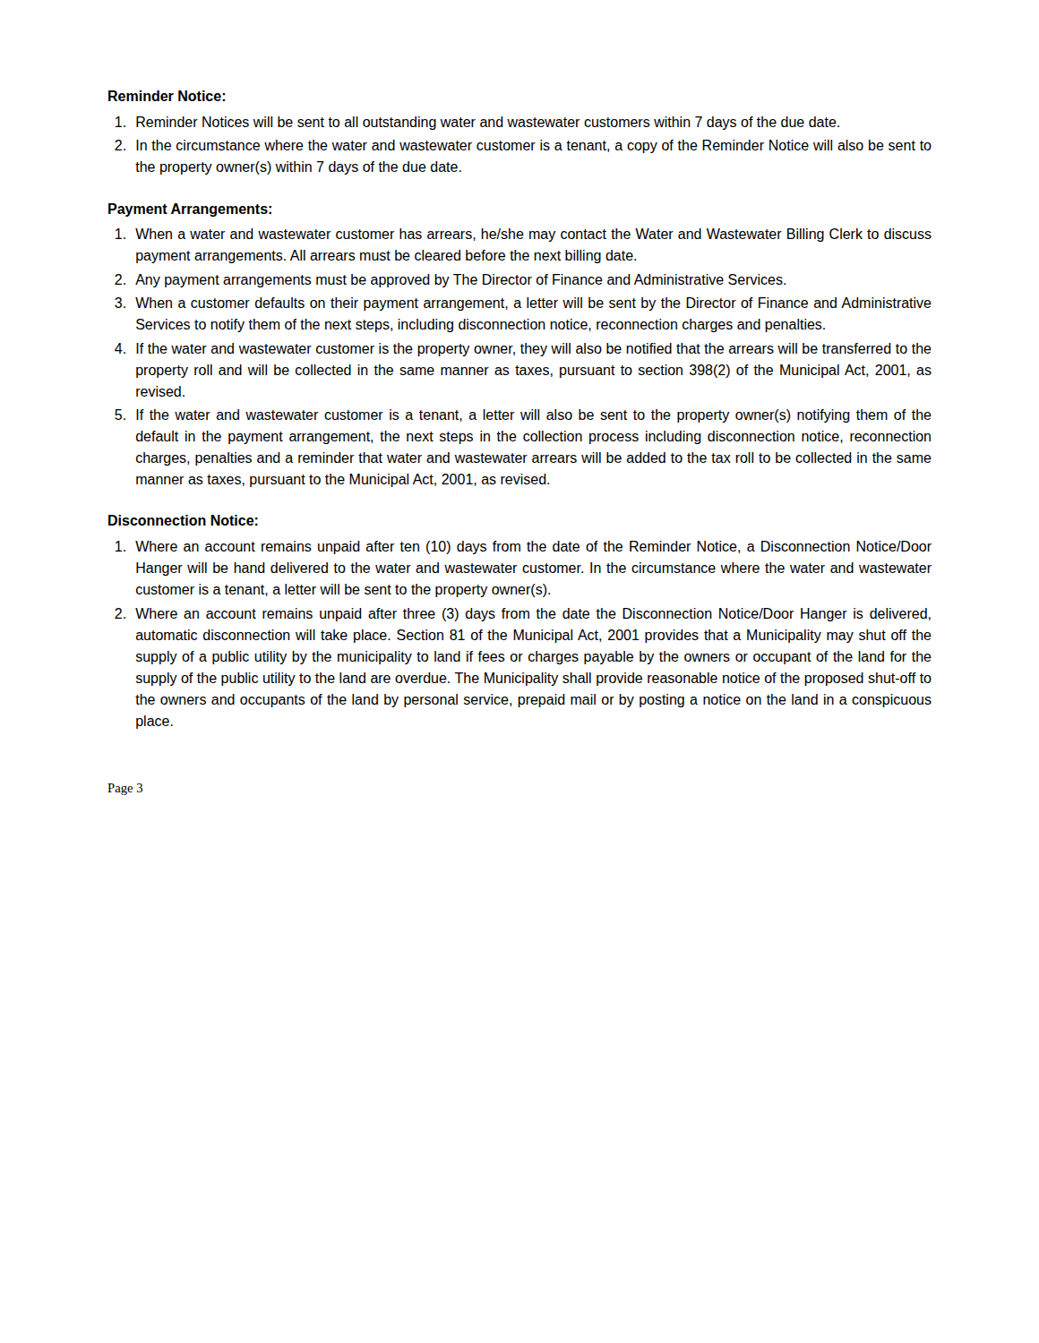Reminder Notice:
Reminder Notices will be sent to all outstanding water and wastewater customers within 7 days of the due date.
In the circumstance where the water and wastewater customer is a tenant, a copy of the Reminder Notice will also be sent to the property owner(s) within 7 days of the due date.
Payment Arrangements:
When a water and wastewater customer has arrears, he/she may contact the Water and Wastewater Billing Clerk to discuss payment arrangements. All arrears must be cleared before the next billing date.
Any payment arrangements must be approved by The Director of Finance and Administrative Services.
When a customer defaults on their payment arrangement, a letter will be sent by the Director of Finance and Administrative Services to notify them of the next steps, including disconnection notice, reconnection charges and penalties.
If the water and wastewater customer is the property owner, they will also be notified that the arrears will be transferred to the property roll and will be collected in the same manner as taxes, pursuant to section 398(2) of the Municipal Act, 2001, as revised.
If the water and wastewater customer is a tenant, a letter will also be sent to the property owner(s) notifying them of the default in the payment arrangement, the next steps in the collection process including disconnection notice, reconnection charges, penalties and a reminder that water and wastewater arrears will be added to the tax roll to be collected in the same manner as taxes, pursuant to the Municipal Act, 2001, as revised.
Disconnection Notice:
Where an account remains unpaid after ten (10) days from the date of the Reminder Notice, a Disconnection Notice/Door Hanger will be hand delivered to the water and wastewater customer. In the circumstance where the water and wastewater customer is a tenant, a letter will be sent to the property owner(s).
Where an account remains unpaid after three (3) days from the date the Disconnection Notice/Door Hanger is delivered, automatic disconnection will take place. Section 81 of the Municipal Act, 2001 provides that a Municipality may shut off the supply of a public utility by the municipality to land if fees or charges payable by the owners or occupant of the land for the supply of the public utility to the land are overdue. The Municipality shall provide reasonable notice of the proposed shut-off to the owners and occupants of the land by personal service, prepaid mail or by posting a notice on the land in a conspicuous place.
Page 3